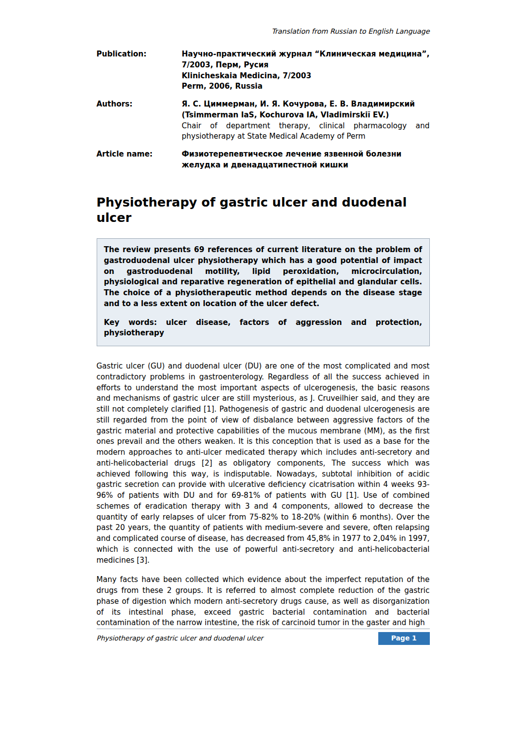Translation from Russian to English Language
| Publication: | Научно-практический журнал “Клиническая медицина”, 7/2003, Перм, Русия Klinicheskaia Medicina, 7/2003 Perm, 2006, Russia |
| Authors: | Я. С. Циммерман, И. Я. Кочурова, Е. В. Владимирский (Tsimmerman IaS, Kochurova IA, Vladimirskiĭ EV.) Chair of department therapy, clinical pharmacology and physiotherapy at State Medical Academy of Perm |
| Article name: | Физиотерепевтическое лечение язвенной болезни желудка и двенадцатипестной кишки |
Physiotherapy of gastric ulcer and duodenal ulcer
The review presents 69 references of current literature on the problem of gastroduodenal ulcer physiotherapy which has a good potential of impact on gastroduodenal motility, lipid peroxidation, microcirculation, physiological and reparative regeneration of epithelial and glandular cells. The choice of a physiotherapeutic method depends on the disease stage and to a less extent on location of the ulcer defect.
Key words: ulcer disease, factors of aggression and protection, physiotherapy
Gastric ulcer (GU) and duodenal ulcer (DU) are one of the most complicated and most contradictory problems in gastroenterology. Regardless of all the success achieved in efforts to understand the most important aspects of ulcerogenesis, the basic reasons and mechanisms of gastric ulcer are still mysterious, as J. Cruveilhier said, and they are still not completely clarified [1]. Pathogenesis of gastric and duodenal ulcerogenesis are still regarded from the point of view of disbalance between aggressive factors of the gastric material and protective capabilities of the mucous membrane (MM), as the first ones prevail and the others weaken. It is this conception that is used as a base for the modern approaches to anti-ulcer medicated therapy which includes anti-secretory and anti-helicobacterial drugs [2] as obligatory components, The success which was achieved following this way, is indisputable. Nowadays, subtotal inhibition of acidic gastric secretion can provide with ulcerative deficiency cicatrisation within 4 weeks 93-96% of patients with DU and for 69-81% of patients with GU [1]. Use of combined schemes of eradication therapy with 3 and 4 components, allowed to decrease the quantity of early relapses of ulcer from 75-82% to 18-20% (within 6 months). Over the past 20 years, the quantity of patients with medium-severe and severe, often relapsing and complicated course of disease, has decreased from 45,8% in 1977 to 2,04% in 1997, which is connected with the use of powerful anti-secretory and anti-helicobacterial medicines [3].
Many facts have been collected which evidence about the imperfect reputation of the drugs from these 2 groups. It is referred to almost complete reduction of the gastric phase of digestion which modern anti-secretory drugs cause, as well as disorganization of its intestinal phase, exceed gastric bacterial contamination and bacterial contamination of the narrow intestine, the risk of carcinoid tumor in the gaster and high
Physiotherapy of gastric ulcer and duodenal ulcer Page 1